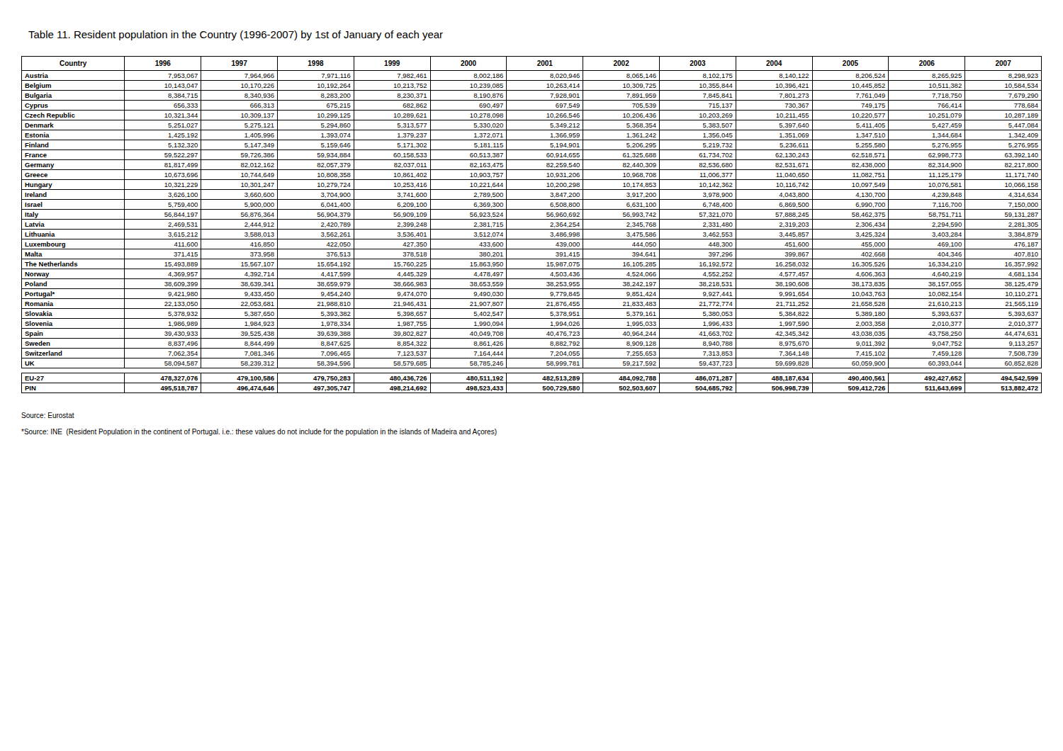Table 11. Resident population in the Country (1996-2007) by 1st of January of each year
| Country | 1996 | 1997 | 1998 | 1999 | 2000 | 2001 | 2002 | 2003 | 2004 | 2005 | 2006 | 2007 |
| --- | --- | --- | --- | --- | --- | --- | --- | --- | --- | --- | --- | --- |
| Austria | 7,953,067 | 7,964,966 | 7,971,116 | 7,982,461 | 8,002,186 | 8,020,946 | 8,065,146 | 8,102,175 | 8,140,122 | 8,206,524 | 8,265,925 | 8,298,923 |
| Belgium | 10,143,047 | 10,170,226 | 10,192,264 | 10,213,752 | 10,239,085 | 10,263,414 | 10,309,725 | 10,355,844 | 10,396,421 | 10,445,852 | 10,511,382 | 10,584,534 |
| Bulgaria | 8,384,715 | 8,340,936 | 8,283,200 | 8,230,371 | 8,190,876 | 7,928,901 | 7,891,959 | 7,845,841 | 7,801,273 | 7,761,049 | 7,718,750 | 7,679,290 |
| Cyprus | 656,333 | 666,313 | 675,215 | 682,862 | 690,497 | 697,549 | 705,539 | 715,137 | 730,367 | 749,175 | 766,414 | 778,684 |
| Czech Republic | 10,321,344 | 10,309,137 | 10,299,125 | 10,289,621 | 10,278,098 | 10,266,546 | 10,206,436 | 10,203,269 | 10,211,455 | 10,220,577 | 10,251,079 | 10,287,189 |
| Denmark | 5,251,027 | 5,275,121 | 5,294,860 | 5,313,577 | 5,330,020 | 5,349,212 | 5,368,354 | 5,383,507 | 5,397,640 | 5,411,405 | 5,427,459 | 5,447,084 |
| Estonia | 1,425,192 | 1,405,996 | 1,393,074 | 1,379,237 | 1,372,071 | 1,366,959 | 1,361,242 | 1,356,045 | 1,351,069 | 1,347,510 | 1,344,684 | 1,342,409 |
| Finland | 5,132,320 | 5,147,349 | 5,159,646 | 5,171,302 | 5,181,115 | 5,194,901 | 5,206,295 | 5,219,732 | 5,236,611 | 5,255,580 | 5,276,955 | 5,276,955 |
| France | 59,522,297 | 59,726,386 | 59,934,884 | 60,158,533 | 60,513,387 | 60,914,655 | 61,325,688 | 61,734,702 | 62,130,243 | 62,518,571 | 62,998,773 | 63,392,140 |
| Germany | 81,817,499 | 82,012,162 | 82,057,379 | 82,037,011 | 82,163,475 | 82,259,540 | 82,440,309 | 82,536,680 | 82,531,671 | 82,438,000 | 82,314,900 | 82,217,800 |
| Greece | 10,673,696 | 10,744,649 | 10,808,358 | 10,861,402 | 10,903,757 | 10,931,206 | 10,968,708 | 11,006,377 | 11,040,650 | 11,082,751 | 11,125,179 | 11,171,740 |
| Hungary | 10,321,229 | 10,301,247 | 10,279,724 | 10,253,416 | 10,221,644 | 10,200,298 | 10,174,853 | 10,142,362 | 10,116,742 | 10,097,549 | 10,076,581 | 10,066,158 |
| Ireland | 3,626,100 | 3,660,600 | 3,704,900 | 3,741,600 | 2,789,500 | 3,847,200 | 3,917,200 | 3,978,900 | 4,043,800 | 4,130,700 | 4,239,848 | 4,314,634 |
| Israel | 5,759,400 | 5,900,000 | 6,041,400 | 6,209,100 | 6,369,300 | 6,508,800 | 6,631,100 | 6,748,400 | 6,869,500 | 6,990,700 | 7,116,700 | 7,150,000 |
| Italy | 56,844,197 | 56,876,364 | 56,904,379 | 56,909,109 | 56,923,524 | 56,960,692 | 56,993,742 | 57,321,070 | 57,888,245 | 58,462,375 | 58,751,711 | 59,131,287 |
| Latvia | 2,469,531 | 2,444,912 | 2,420,789 | 2,399,248 | 2,381,715 | 2,364,254 | 2,345,768 | 2,331,480 | 2,319,203 | 2,306,434 | 2,294,590 | 2,281,305 |
| Lithuania | 3,615,212 | 3,588,013 | 3,562,261 | 3,536,401 | 3,512,074 | 3,486,998 | 3,475,586 | 3,462,553 | 3,445,857 | 3,425,324 | 3,403,284 | 3,384,879 |
| Luxembourg | 411,600 | 416,850 | 422,050 | 427,350 | 433,600 | 439,000 | 444,050 | 448,300 | 451,600 | 455,000 | 469,100 | 476,187 |
| Malta | 371,415 | 373,958 | 376,513 | 378,518 | 380,201 | 391,415 | 394,641 | 397,296 | 399,867 | 402,668 | 404,346 | 407,810 |
| The Netherlands | 15,493,889 | 15,567,107 | 15,654,192 | 15,760,225 | 15,863,950 | 15,987,075 | 16,105,285 | 16,192,572 | 16,258,032 | 16,305,526 | 16,334,210 | 16,357,992 |
| Norway | 4,369,957 | 4,392,714 | 4,417,599 | 4,445,329 | 4,478,497 | 4,503,436 | 4,524,066 | 4,552,252 | 4,577,457 | 4,606,363 | 4,640,219 | 4,681,134 |
| Poland | 38,609,399 | 38,639,341 | 38,659,979 | 38,666,983 | 38,653,559 | 38,253,955 | 38,242,197 | 38,218,531 | 38,190,608 | 38,173,835 | 38,157,055 | 38,125,479 |
| Portugal* | 9,421,980 | 9,433,450 | 9,454,240 | 9,474,070 | 9,490,030 | 9,779,845 | 9,851,424 | 9,927,441 | 9,991,654 | 10,043,763 | 10,082,154 | 10,110,271 |
| Romania | 22,133,050 | 22,053,681 | 21,988,810 | 21,946,431 | 21,907,807 | 21,876,455 | 21,833,483 | 21,772,774 | 21,711,252 | 21,658,528 | 21,610,213 | 21,565,119 |
| Slovakia | 5,378,932 | 5,387,650 | 5,393,382 | 5,398,657 | 5,402,547 | 5,378,951 | 5,379,161 | 5,380,053 | 5,384,822 | 5,389,180 | 5,393,637 | 5,393,637 |
| Slovenia | 1,986,989 | 1,984,923 | 1,978,334 | 1,987,755 | 1,990,094 | 1,994,026 | 1,995,033 | 1,996,433 | 1,997,590 | 2,003,358 | 2,010,377 | 2,010,377 |
| Spain | 39,430,933 | 39,525,438 | 39,639,388 | 39,802,827 | 40,049,708 | 40,476,723 | 40,964,244 | 41,663,702 | 42,345,342 | 43,038,035 | 43,758,250 | 44,474,631 |
| Sweden | 8,837,496 | 8,844,499 | 8,847,625 | 8,854,322 | 8,861,426 | 8,882,792 | 8,909,128 | 8,940,788 | 8,975,670 | 9,011,392 | 9,047,752 | 9,113,257 |
| Switzerland | 7,062,354 | 7,081,346 | 7,096,465 | 7,123,537 | 7,164,444 | 7,204,055 | 7,255,653 | 7,313,853 | 7,364,148 | 7,415,102 | 7,459,128 | 7,508,739 |
| UK | 58,094,587 | 58,239,312 | 58,394,596 | 58,579,685 | 58,785,246 | 58,999,781 | 59,217,592 | 59,437,723 | 59,699,828 | 60,059,900 | 60,393,044 | 60,852,828 |
| EU-27 | 478,327,076 | 479,100,586 | 479,750,283 | 480,436,726 | 480,511,192 | 482,513,289 | 484,092,788 | 486,071,287 | 488,187,634 | 490,400,561 | 492,427,652 | 494,542,599 |
| PIN | 495,518,787 | 496,474,646 | 497,305,747 | 498,214,692 | 498,523,433 | 500,729,580 | 502,503,607 | 504,685,792 | 506,998,739 | 509,412,726 | 511,643,699 | 513,882,472 |
Source: Eurostat
*Source: INE (Resident Population in the continent of Portugal. i.e.: these values do not include for the population in the islands of Madeira and Açores)